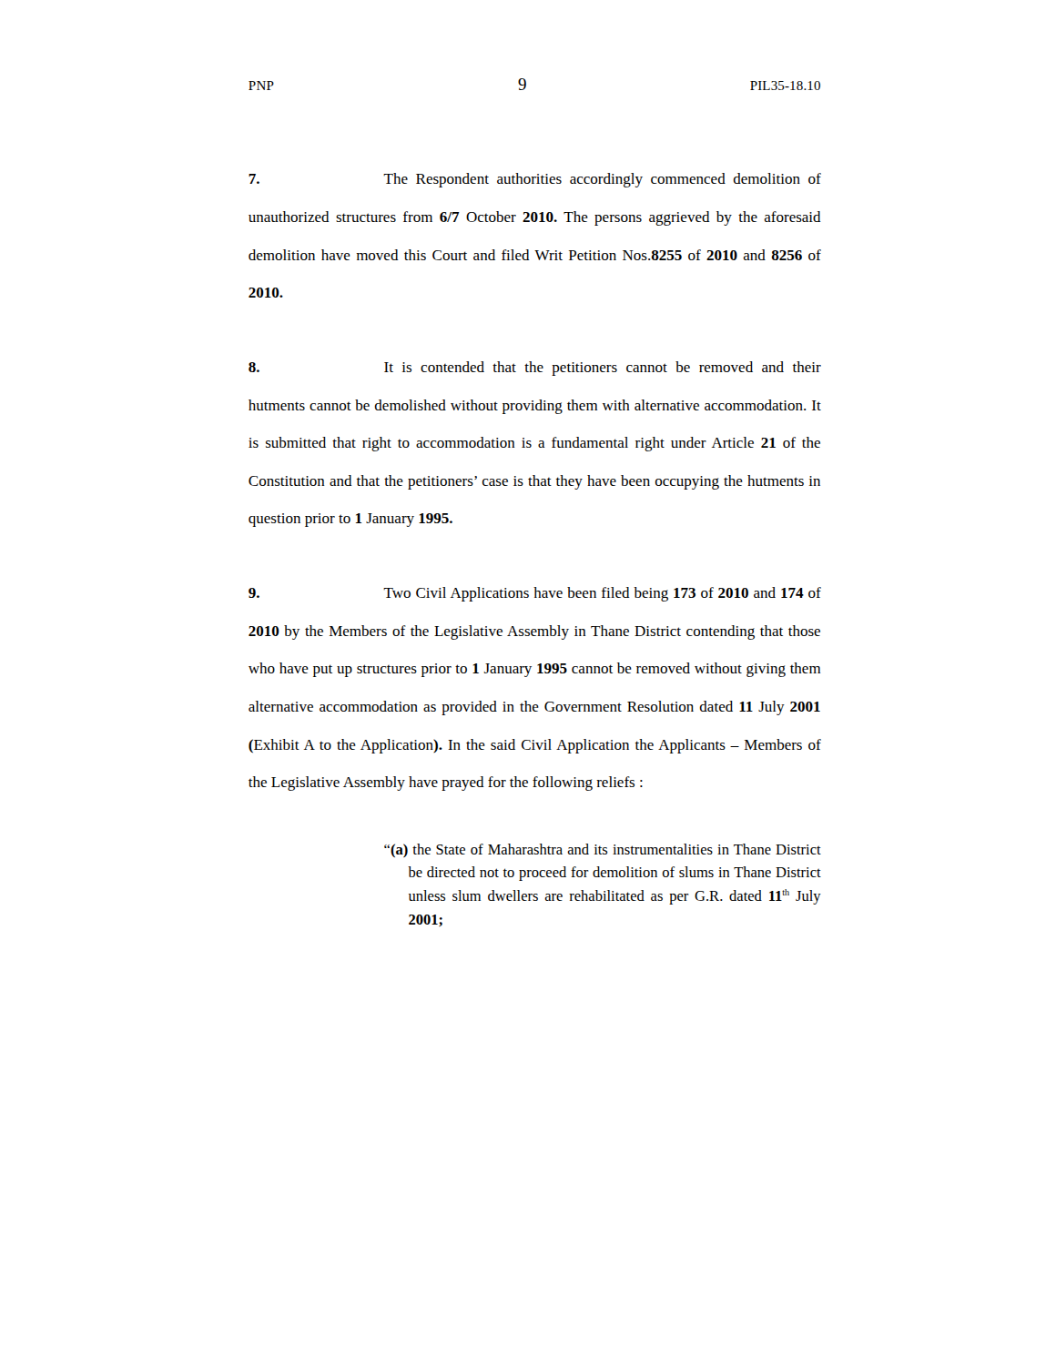PNP
9
PIL35-18.10
7. The Respondent authorities accordingly commenced demolition of unauthorized structures from 6/7 October 2010. The persons aggrieved by the aforesaid demolition have moved this Court and filed Writ Petition Nos.8255 of 2010 and 8256 of 2010.
8. It is contended that the petitioners cannot be removed and their hutments cannot be demolished without providing them with alternative accommodation. It is submitted that right to accommodation is a fundamental right under Article 21 of the Constitution and that the petitioners’ case is that they have been occupying the hutments in question prior to 1 January 1995.
9. Two Civil Applications have been filed being 173 of 2010 and 174 of 2010 by the Members of the Legislative Assembly in Thane District contending that those who have put up structures prior to 1 January 1995 cannot be removed without giving them alternative accommodation as provided in the Government Resolution dated 11 July 2001 (Exhibit A to the Application). In the said Civil Application the Applicants – Members of the Legislative Assembly have prayed for the following reliefs :
“(a) the State of Maharashtra and its instrumentalities in Thane District be directed not to proceed for demolition of slums in Thane District unless slum dwellers are rehabilitated as per G.R. dated 11th July 2001;